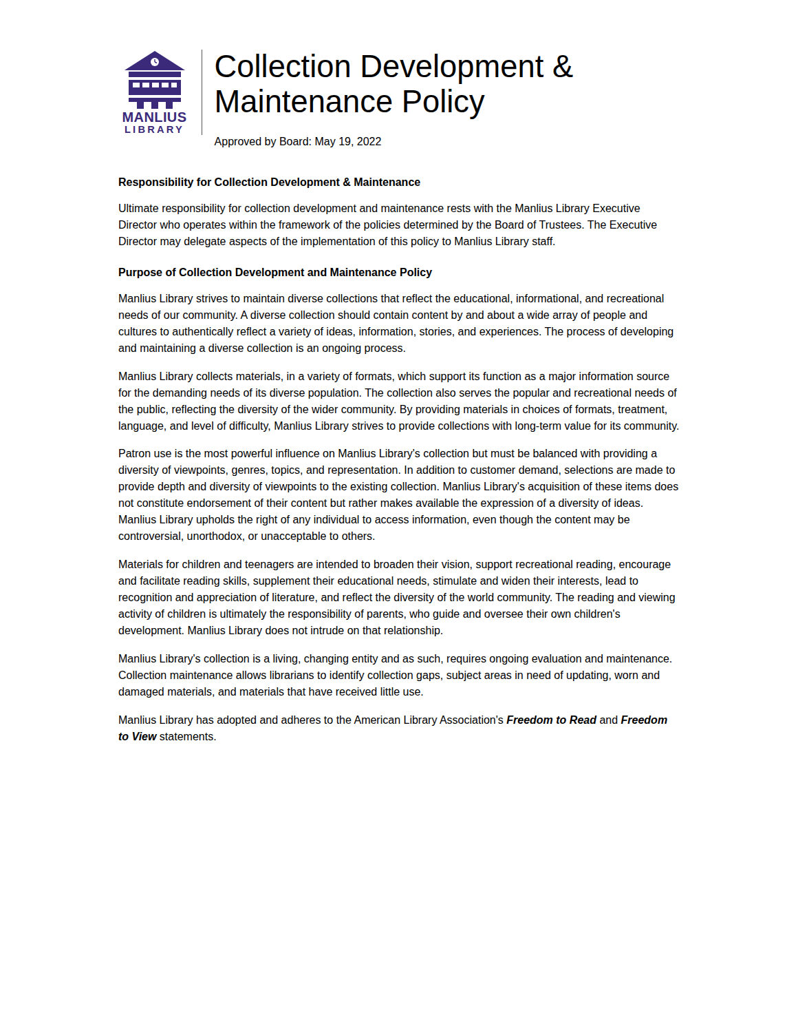MANLIUS
LIBRARY
Collection Development & Maintenance Policy
Approved by Board: May 19, 2022
Responsibility for Collection Development & Maintenance
Ultimate responsibility for collection development and maintenance rests with the Manlius Library Executive Director who operates within the framework of the policies determined by the Board of Trustees. The Executive Director may delegate aspects of the implementation of this policy to Manlius Library staff.
Purpose of Collection Development and Maintenance Policy
Manlius Library strives to maintain diverse collections that reflect the educational, informational, and recreational needs of our community. A diverse collection should contain content by and about a wide array of people and cultures to authentically reflect a variety of ideas, information, stories, and experiences. The process of developing and maintaining a diverse collection is an ongoing process.
Manlius Library collects materials, in a variety of formats, which support its function as a major information source for the demanding needs of its diverse population. The collection also serves the popular and recreational needs of the public, reflecting the diversity of the wider community. By providing materials in choices of formats, treatment, language, and level of difficulty, Manlius Library strives to provide collections with long-term value for its community.
Patron use is the most powerful influence on Manlius Library's collection but must be balanced with providing a diversity of viewpoints, genres, topics, and representation. In addition to customer demand, selections are made to provide depth and diversity of viewpoints to the existing collection. Manlius Library's acquisition of these items does not constitute endorsement of their content but rather makes available the expression of a diversity of ideas. Manlius Library upholds the right of any individual to access information, even though the content may be controversial, unorthodox, or unacceptable to others.
Materials for children and teenagers are intended to broaden their vision, support recreational reading, encourage and facilitate reading skills, supplement their educational needs, stimulate and widen their interests, lead to recognition and appreciation of literature, and reflect the diversity of the world community. The reading and viewing activity of children is ultimately the responsibility of parents, who guide and oversee their own children's development. Manlius Library does not intrude on that relationship.
Manlius Library's collection is a living, changing entity and as such, requires ongoing evaluation and maintenance. Collection maintenance allows librarians to identify collection gaps, subject areas in need of updating, worn and damaged materials, and materials that have received little use.
Manlius Library has adopted and adheres to the American Library Association's Freedom to Read and Freedom to View statements.